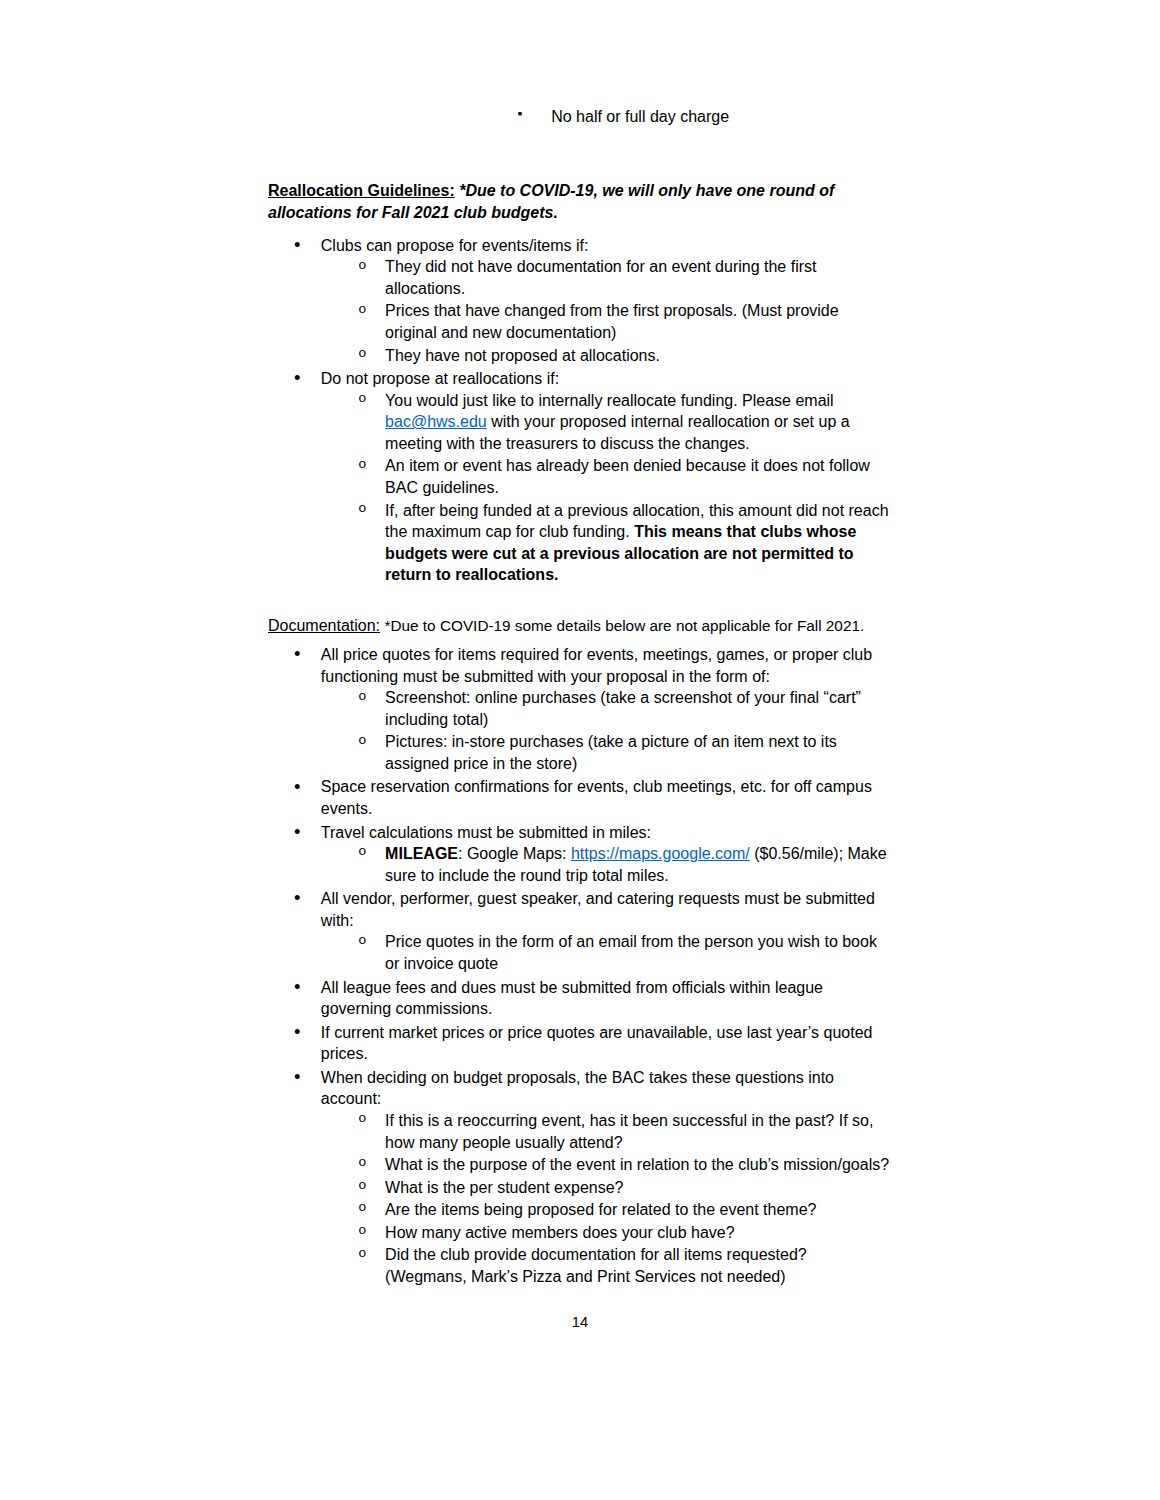No half or full day charge
Reallocation Guidelines: *Due to COVID-19, we will only have one round of allocations for Fall 2021 club budgets.
Clubs can propose for events/items if:
They did not have documentation for an event during the first allocations.
Prices that have changed from the first proposals. (Must provide original and new documentation)
They have not proposed at allocations.
Do not propose at reallocations if:
You would just like to internally reallocate funding. Please email bac@hws.edu with your proposed internal reallocation or set up a meeting with the treasurers to discuss the changes.
An item or event has already been denied because it does not follow BAC guidelines.
If, after being funded at a previous allocation, this amount did not reach the maximum cap for club funding. This means that clubs whose budgets were cut at a previous allocation are not permitted to return to reallocations.
Documentation: *Due to COVID-19 some details below are not applicable for Fall 2021.
All price quotes for items required for events, meetings, games, or proper club functioning must be submitted with your proposal in the form of:
Screenshot: online purchases (take a screenshot of your final “cart” including total)
Pictures: in-store purchases (take a picture of an item next to its assigned price in the store)
Space reservation confirmations for events, club meetings, etc. for off campus events.
Travel calculations must be submitted in miles:
MILEAGE: Google Maps: https://maps.google.com/ ($0.56/mile); Make sure to include the round trip total miles.
All vendor, performer, guest speaker, and catering requests must be submitted with:
Price quotes in the form of an email from the person you wish to book or invoice quote
All league fees and dues must be submitted from officials within league governing commissions.
If current market prices or price quotes are unavailable, use last year’s quoted prices.
When deciding on budget proposals, the BAC takes these questions into account:
If this is a reoccurring event, has it been successful in the past? If so, how many people usually attend?
What is the purpose of the event in relation to the club’s mission/goals?
What is the per student expense?
Are the items being proposed for related to the event theme?
How many active members does your club have?
Did the club provide documentation for all items requested? (Wegmans, Mark’s Pizza and Print Services not needed)
14